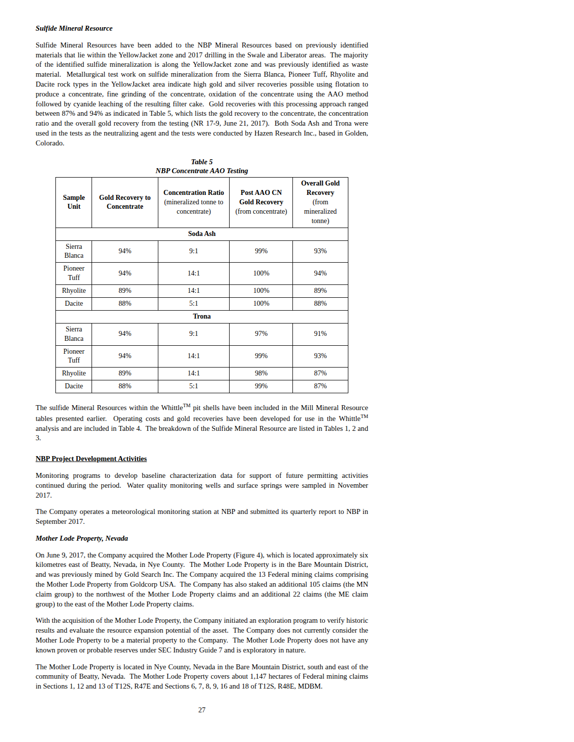Sulfide Mineral Resource
Sulfide Mineral Resources have been added to the NBP Mineral Resources based on previously identified materials that lie within the YellowJacket zone and 2017 drilling in the Swale and Liberator areas. The majority of the identified sulfide mineralization is along the YellowJacket zone and was previously identified as waste material. Metallurgical test work on sulfide mineralization from the Sierra Blanca, Pioneer Tuff, Rhyolite and Dacite rock types in the YellowJacket area indicate high gold and silver recoveries possible using flotation to produce a concentrate, fine grinding of the concentrate, oxidation of the concentrate using the AAO method followed by cyanide leaching of the resulting filter cake. Gold recoveries with this processing approach ranged between 87% and 94% as indicated in Table 5, which lists the gold recovery to the concentrate, the concentration ratio and the overall gold recovery from the testing (NR 17-9, June 21, 2017). Both Soda Ash and Trona were used in the tests as the neutralizing agent and the tests were conducted by Hazen Research Inc., based in Golden, Colorado.
Table 5
NBP Concentrate AAO Testing
| Sample Unit | Gold Recovery to Concentrate | Concentration Ratio (mineralized tonne to concentrate) | Post AAO CN Gold Recovery (from concentrate) | Overall Gold Recovery (from mineralized tonne) |
| --- | --- | --- | --- | --- |
| Soda Ash |
| Sierra Blanca | 94% | 9:1 | 99% | 93% |
| Pioneer Tuff | 94% | 14:1 | 100% | 94% |
| Rhyolite | 89% | 14:1 | 100% | 89% |
| Dacite | 88% | 5:1 | 100% | 88% |
| Trona |
| Sierra Blanca | 94% | 9:1 | 97% | 91% |
| Pioneer Tuff | 94% | 14:1 | 99% | 93% |
| Rhyolite | 89% | 14:1 | 98% | 87% |
| Dacite | 88% | 5:1 | 99% | 87% |
The sulfide Mineral Resources within the WhittleTM pit shells have been included in the Mill Mineral Resource tables presented earlier. Operating costs and gold recoveries have been developed for use in the WhittleTM analysis and are included in Table 4. The breakdown of the Sulfide Mineral Resource are listed in Tables 1, 2 and 3.
NBP Project Development Activities
Monitoring programs to develop baseline characterization data for support of future permitting activities continued during the period. Water quality monitoring wells and surface springs were sampled in November 2017.
The Company operates a meteorological monitoring station at NBP and submitted its quarterly report to NBP in September 2017.
Mother Lode Property, Nevada
On June 9, 2017, the Company acquired the Mother Lode Property (Figure 4), which is located approximately six kilometres east of Beatty, Nevada, in Nye County. The Mother Lode Property is in the Bare Mountain District, and was previously mined by Gold Search Inc. The Company acquired the 13 Federal mining claims comprising the Mother Lode Property from Goldcorp USA. The Company has also staked an additional 105 claims (the MN claim group) to the northwest of the Mother Lode Property claims and an additional 22 claims (the ME claim group) to the east of the Mother Lode Property claims.
With the acquisition of the Mother Lode Property, the Company initiated an exploration program to verify historic results and evaluate the resource expansion potential of the asset. The Company does not currently consider the Mother Lode Property to be a material property to the Company. The Mother Lode Property does not have any known proven or probable reserves under SEC Industry Guide 7 and is exploratory in nature.
The Mother Lode Property is located in Nye County, Nevada in the Bare Mountain District, south and east of the community of Beatty, Nevada. The Mother Lode Property covers about 1,147 hectares of Federal mining claims in Sections 1, 12 and 13 of T12S, R47E and Sections 6, 7, 8, 9, 16 and 18 of T12S, R48E, MDBM.
27